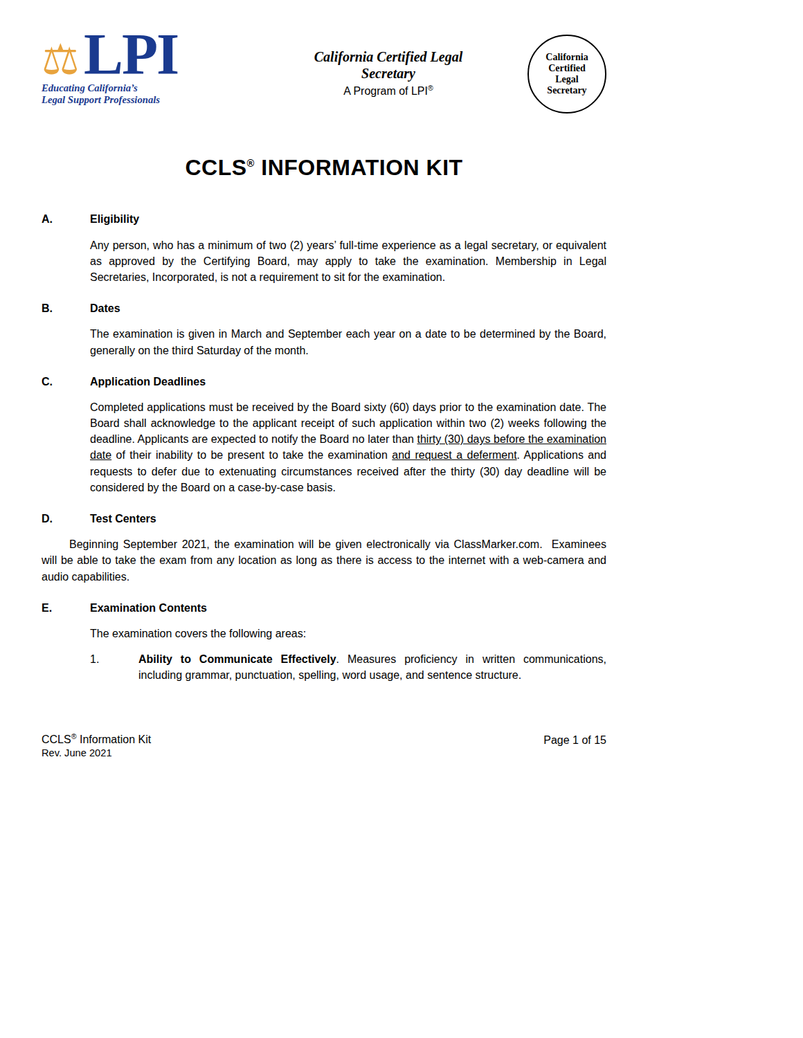⚖ LPI
Educating California’s
Legal Support Professionals
California Certified Legal
Secretary
A Program of LPI®
California
Certified
Legal
Secretary
CCLS® INFORMATION KIT
A.
Eligibility
Any person, who has a minimum of two (2) years’ full-time experience as a legal secretary, or equivalent as approved by the Certifying Board, may apply to take the examination. Membership in Legal Secretaries, Incorporated, is not a requirement to sit for the examination.
B.
Dates
The examination is given in March and September each year on a date to be determined by the Board, generally on the third Saturday of the month.
C.
Application Deadlines
Completed applications must be received by the Board sixty (60) days prior to the examination date. The Board shall acknowledge to the applicant receipt of such application within two (2) weeks following the deadline. Applicants are expected to notify the Board no later than thirty (30) days before the examination date of their inability to be present to take the examination and request a deferment. Applications and requests to defer due to extenuating circumstances received after the thirty (30) day deadline will be considered by the Board on a case-by-case basis.
D.
Test Centers
Beginning September 2021, the examination will be given electronically via ClassMarker.com. Examinees will be able to take the exam from any location as long as there is access to the internet with a web-camera and audio capabilities.
E.
Examination Contents
The examination covers the following areas:
1.
Ability to Communicate Effectively. Measures proficiency in written communications, including grammar, punctuation, spelling, word usage, and sentence structure.
CCLS® Information Kit
Rev. June 2021
Page 1 of 15